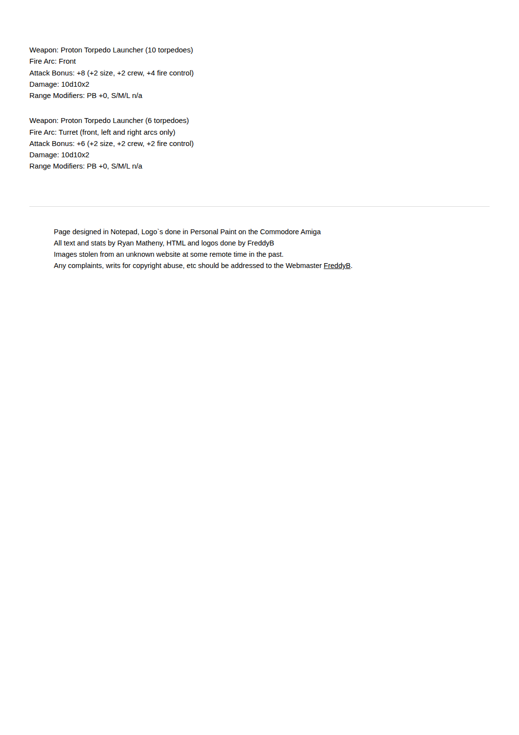Weapon: Proton Torpedo Launcher (10 torpedoes)
Fire Arc: Front
Attack Bonus: +8 (+2 size, +2 crew, +4 fire control)
Damage: 10d10x2
Range Modifiers: PB +0, S/M/L n/a
Weapon: Proton Torpedo Launcher (6 torpedoes)
Fire Arc: Turret (front, left and right arcs only)
Attack Bonus: +6 (+2 size, +2 crew, +2 fire control)
Damage: 10d10x2
Range Modifiers: PB +0, S/M/L n/a
Page designed in Notepad, Logo`s done in Personal Paint on the Commodore Amiga
All text and stats by Ryan Matheny, HTML and logos done by FreddyB
Images stolen from an unknown website at some remote time in the past.
Any complaints, writs for copyright abuse, etc should be addressed to the Webmaster FreddyB.